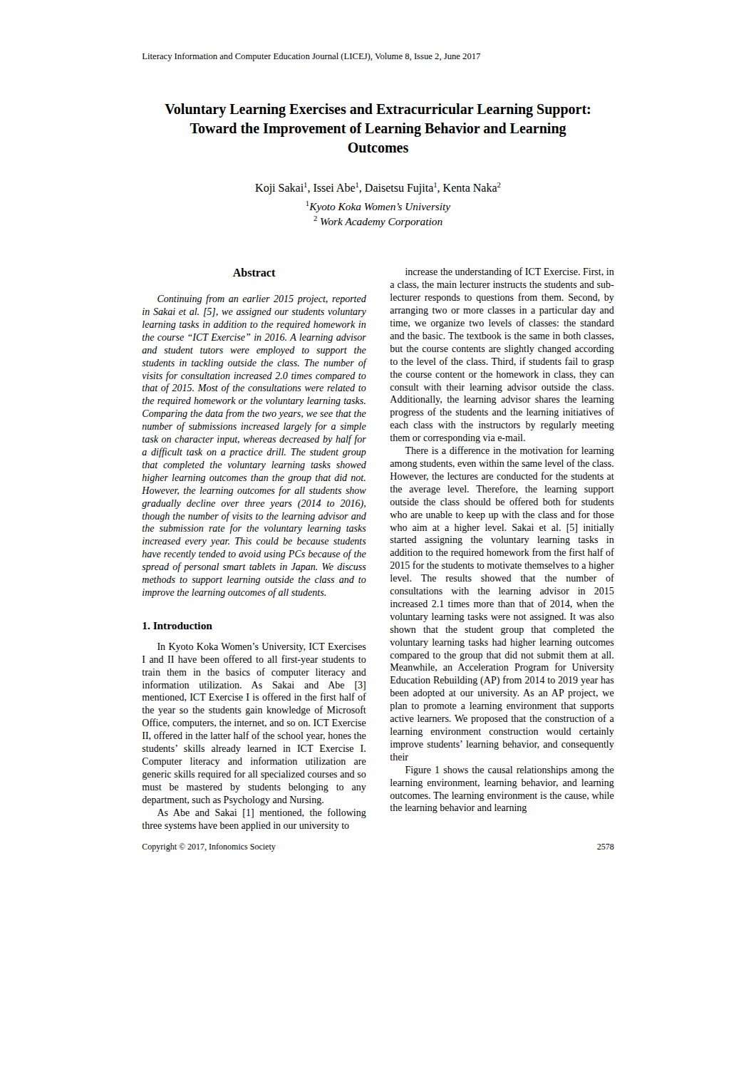Literacy Information and Computer Education Journal (LICEJ), Volume 8, Issue 2, June 2017
Voluntary Learning Exercises and Extracurricular Learning Support:
Toward the Improvement of Learning Behavior and Learning
Outcomes
Koji Sakai1, Issei Abe1, Daisetsu Fujita1, Kenta Naka2
1Kyoto Koka Women’s University
2 Work Academy Corporation
Abstract
Continuing from an earlier 2015 project, reported in Sakai et al. [5], we assigned our students voluntary learning tasks in addition to the required homework in the course “ICT Exercise” in 2016. A learning advisor and student tutors were employed to support the students in tackling outside the class. The number of visits for consultation increased 2.0 times compared to that of 2015. Most of the consultations were related to the required homework or the voluntary learning tasks. Comparing the data from the two years, we see that the number of submissions increased largely for a simple task on character input, whereas decreased by half for a difficult task on a practice drill. The student group that completed the voluntary learning tasks showed higher learning outcomes than the group that did not. However, the learning outcomes for all students show gradually decline over three years (2014 to 2016), though the number of visits to the learning advisor and the submission rate for the voluntary learning tasks increased every year. This could be because students have recently tended to avoid using PCs because of the spread of personal smart tablets in Japan. We discuss methods to support learning outside the class and to improve the learning outcomes of all students.
1. Introduction
In Kyoto Koka Women’s University, ICT Exercises I and II have been offered to all first-year students to train them in the basics of computer literacy and information utilization. As Sakai and Abe [3] mentioned, ICT Exercise I is offered in the first half of the year so the students gain knowledge of Microsoft Office, computers, the internet, and so on. ICT Exercise II, offered in the latter half of the school year, hones the students’ skills already learned in ICT Exercise I. Computer literacy and information utilization are generic skills required for all specialized courses and so must be mastered by students belonging to any department, such as Psychology and Nursing.
As Abe and Sakai [1] mentioned, the following three systems have been applied in our university to
increase the understanding of ICT Exercise. First, in a class, the main lecturer instructs the students and sub-lecturer responds to questions from them. Second, by arranging two or more classes in a particular day and time, we organize two levels of classes: the standard and the basic. The textbook is the same in both classes, but the course contents are slightly changed according to the level of the class. Third, if students fail to grasp the course content or the homework in class, they can consult with their learning advisor outside the class. Additionally, the learning advisor shares the learning progress of the students and the learning initiatives of each class with the instructors by regularly meeting them or corresponding via e-mail.
There is a difference in the motivation for learning among students, even within the same level of the class. However, the lectures are conducted for the students at the average level. Therefore, the learning support outside the class should be offered both for students who are unable to keep up with the class and for those who aim at a higher level. Sakai et al. [5] initially started assigning the voluntary learning tasks in addition to the required homework from the first half of 2015 for the students to motivate themselves to a higher level. The results showed that the number of consultations with the learning advisor in 2015 increased 2.1 times more than that of 2014, when the voluntary learning tasks were not assigned. It was also shown that the student group that completed the voluntary learning tasks had higher learning outcomes compared to the group that did not submit them at all. Meanwhile, an Acceleration Program for University Education Rebuilding (AP) from 2014 to 2019 year has been adopted at our university. As an AP project, we plan to promote a learning environment that supports active learners. We proposed that the construction of a learning environment construction would certainly improve students’ learning behavior, and consequently their
Figure 1 shows the causal relationships among the learning environment, learning behavior, and learning outcomes. The learning environment is the cause, while the learning behavior and learning
Copyright © 2017, Infonomics Society 2578